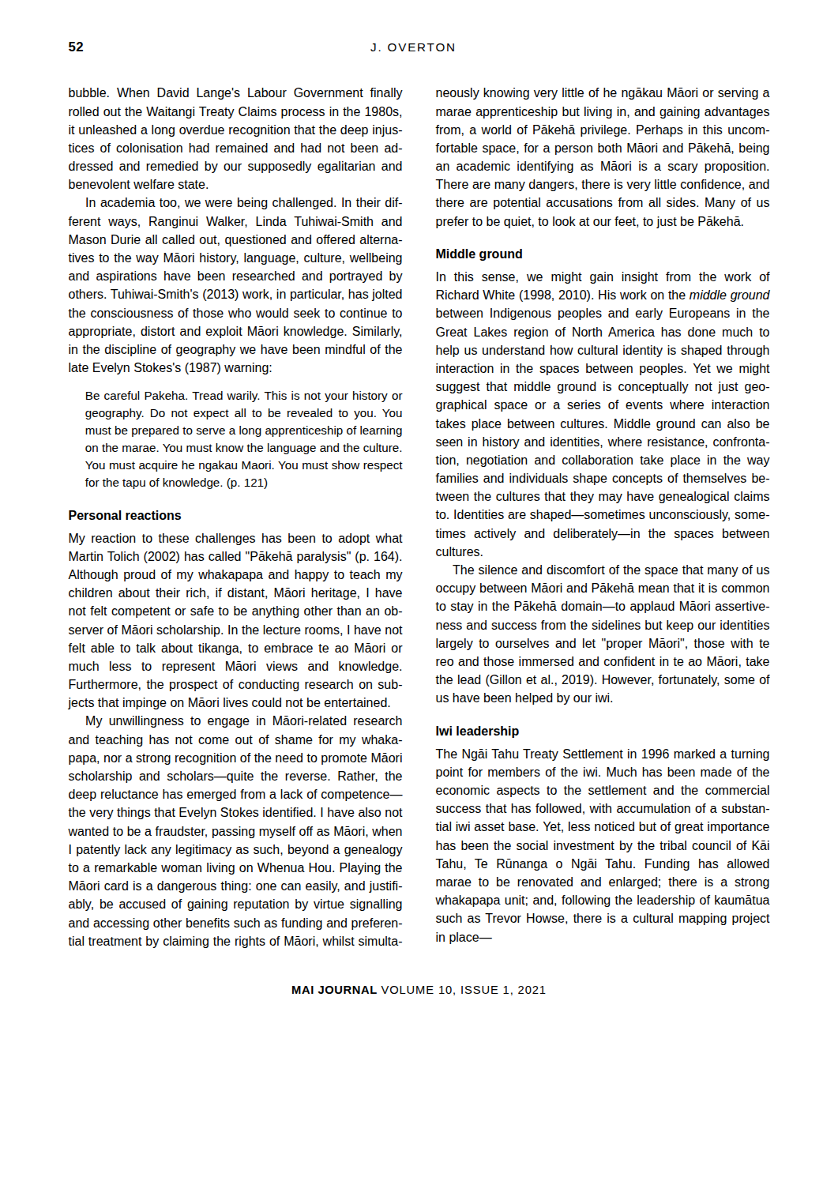52 J. OVERTON
bubble. When David Lange's Labour Government finally rolled out the Waitangi Treaty Claims process in the 1980s, it unleashed a long overdue recognition that the deep injustices of colonisation had remained and had not been addressed and remedied by our supposedly egalitarian and benevolent welfare state.
In academia too, we were being challenged. In their different ways, Ranginui Walker, Linda Tuhiwai-Smith and Mason Durie all called out, questioned and offered alternatives to the way Māori history, language, culture, wellbeing and aspirations have been researched and portrayed by others. Tuhiwai-Smith's (2013) work, in particular, has jolted the consciousness of those who would seek to continue to appropriate, distort and exploit Māori knowledge. Similarly, in the discipline of geography we have been mindful of the late Evelyn Stokes's (1987) warning:
Be careful Pakeha. Tread warily. This is not your history or geography. Do not expect all to be revealed to you. You must be prepared to serve a long apprenticeship of learning on the marae. You must know the language and the culture. You must acquire he ngakau Maori. You must show respect for the tapu of knowledge. (p. 121)
Personal reactions
My reaction to these challenges has been to adopt what Martin Tolich (2002) has called "Pākehā paralysis" (p. 164). Although proud of my whakapapa and happy to teach my children about their rich, if distant, Māori heritage, I have not felt competent or safe to be anything other than an observer of Māori scholarship. In the lecture rooms, I have not felt able to talk about tikanga, to embrace te ao Māori or much less to represent Māori views and knowledge. Furthermore, the prospect of conducting research on subjects that impinge on Māori lives could not be entertained.
My unwillingness to engage in Māori-related research and teaching has not come out of shame for my whakapapa, nor a strong recognition of the need to promote Māori scholarship and scholars—quite the reverse. Rather, the deep reluctance has emerged from a lack of competence—the very things that Evelyn Stokes identified. I have also not wanted to be a fraudster, passing myself off as Māori, when I patently lack any legitimacy as such, beyond a genealogy to a remarkable woman living on Whenua Hou. Playing the Māori card is a dangerous thing: one can easily, and justifiably, be accused of gaining reputation by virtue signalling and accessing other benefits such as funding and preferential treatment by claiming the rights of Māori, whilst simultaneously knowing very little of he ngākau Māori or serving a marae apprenticeship but living in, and gaining advantages from, a world of Pākehā privilege. Perhaps in this uncomfortable space, for a person both Māori and Pākehā, being an academic identifying as Māori is a scary proposition. There are many dangers, there is very little confidence, and there are potential accusations from all sides. Many of us prefer to be quiet, to look at our feet, to just be Pākehā.
Middle ground
In this sense, we might gain insight from the work of Richard White (1998, 2010). His work on the middle ground between Indigenous peoples and early Europeans in the Great Lakes region of North America has done much to help us understand how cultural identity is shaped through interaction in the spaces between peoples. Yet we might suggest that middle ground is conceptually not just geographical space or a series of events where interaction takes place between cultures. Middle ground can also be seen in history and identities, where resistance, confrontation, negotiation and collaboration take place in the way families and individuals shape concepts of themselves between the cultures that they may have genealogical claims to. Identities are shaped—sometimes unconsciously, sometimes actively and deliberately—in the spaces between cultures.
The silence and discomfort of the space that many of us occupy between Māori and Pākehā mean that it is common to stay in the Pākehā domain—to applaud Māori assertiveness and success from the sidelines but keep our identities largely to ourselves and let "proper Māori", those with te reo and those immersed and confident in te ao Māori, take the lead (Gillon et al., 2019). However, fortunately, some of us have been helped by our iwi.
Iwi leadership
The Ngāi Tahu Treaty Settlement in 1996 marked a turning point for members of the iwi. Much has been made of the economic aspects to the settlement and the commercial success that has followed, with accumulation of a substantial iwi asset base. Yet, less noticed but of great importance has been the social investment by the tribal council of Kāi Tahu, Te Rūnanga o Ngāi Tahu. Funding has allowed marae to be renovated and enlarged; there is a strong whakapapa unit; and, following the leadership of kaumātua such as Trevor Howse, there is a cultural mapping project in place—
MAI JOURNAL VOLUME 10, ISSUE 1, 2021